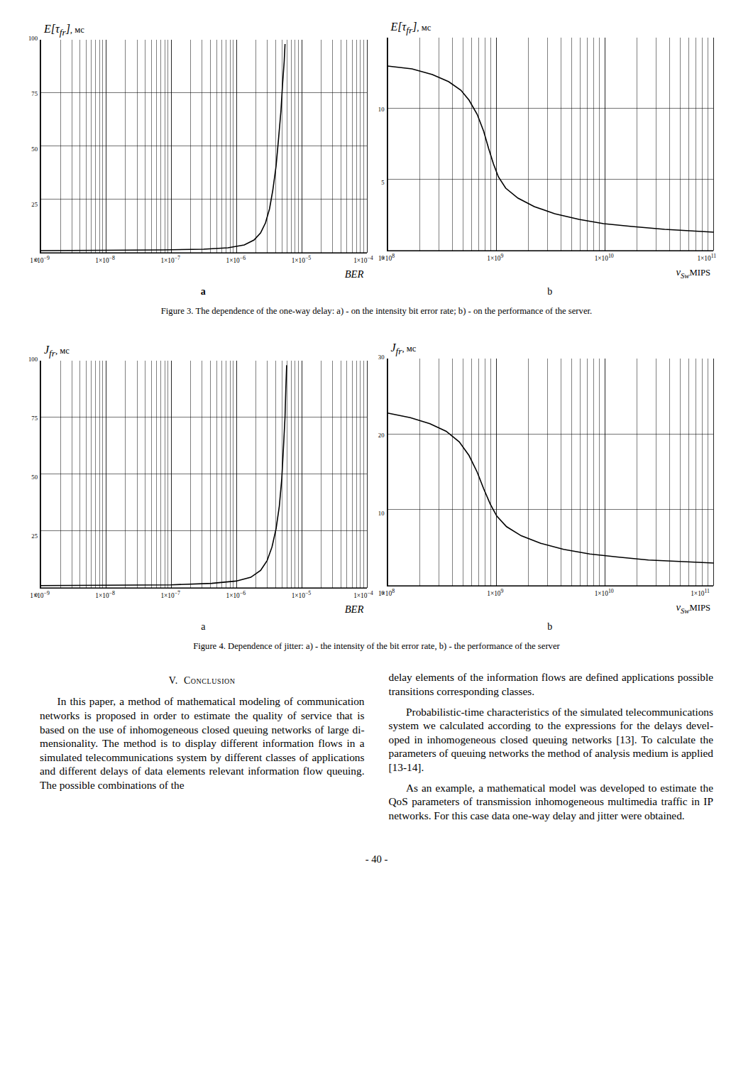E[τfr], мс
100 75 50 25 0
1×10−9 1×10−8 1×10−7 1×10−6 1×10−5 1×10−4
BER
a
E[τfr], мс
10 5 0
1×108 1×109 1×1010 1×1011
vSw MIPS
b
Figure 3. The dependence of the one-way delay: a) - on the intensity bit error rate; b) - on the performance of the server.
Jfr, мс
100 75 50 25 0
1×10−9 1×10−8 1×10−7 1×10−6 1×10−5 1×10−4
BER
a
Jfr, мс
30 20 10 0
1×108 1×109 1×1010 1×1011
vSw MIPS
b
Figure 4. Dependence of jitter: a) - the intensity of the bit error rate, b) - the performance of the server
V. Conclusion
In this paper, a method of mathematical modeling of communication networks is proposed in order to estimate the quality of service that is based on the use of inhomogeneous closed queuing networks of large dimensionality. The method is to display different information flows in a simulated telecommunications system by different classes of applications and different delays of data elements relevant information flow queuing. The possible combinations of the
delay elements of the information flows are defined applications possible transitions corresponding classes.
Probabilistic-time characteristics of the simulated telecommunications system we calculated according to the expressions for the delays developed in inhomogeneous closed queuing networks [13]. To calculate the parameters of queuing networks the method of analysis medium is applied [13-14].
As an example, a mathematical model was developed to estimate the QoS parameters of transmission inhomogeneous multimedia traffic in IP networks. For this case data one-way delay and jitter were obtained.
- 40 -